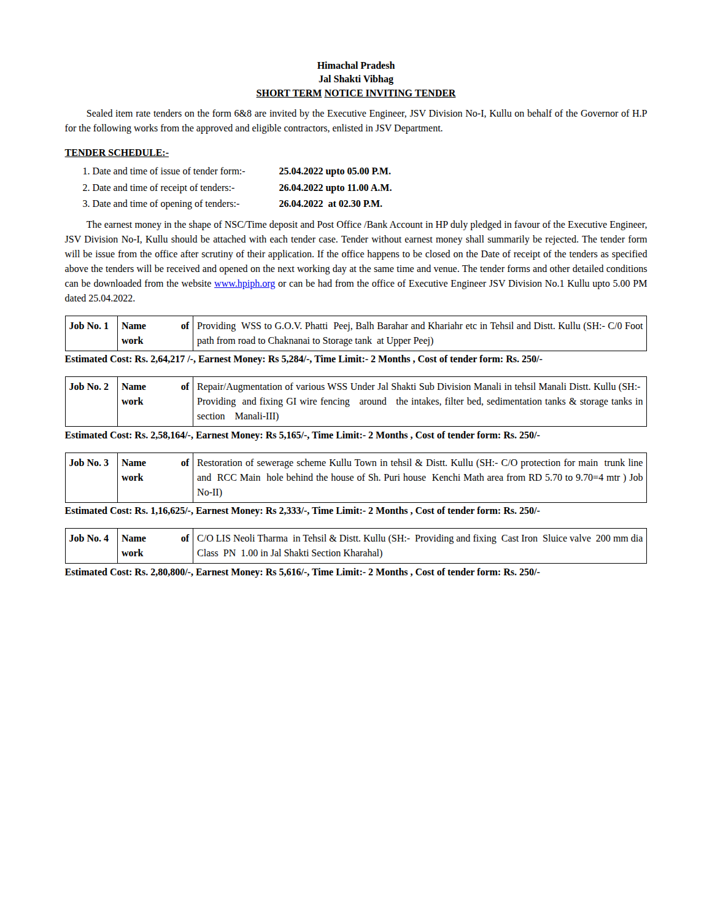Himachal Pradesh Jal Shakti Vibhag SHORT TERM NOTICE INVITING TENDER
Sealed item rate tenders on the form 6&8 are invited by the Executive Engineer, JSV Division No-I, Kullu on behalf of the Governor of H.P for the following works from the approved and eligible contractors, enlisted in JSV Department.
TENDER SCHEDULE:-
Date and time of issue of tender form:-25.04.2022 upto 05.00 P.M.
Date and time of receipt of tenders:-26.04.2022 upto 11.00 A.M.
Date and time of opening of tenders:-26.04.2022 at 02.30 P.M.
The earnest money in the shape of NSC/Time deposit and Post Office /Bank Account in HP duly pledged in favour of the Executive Engineer, JSV Division No-I, Kullu should be attached with each tender case. Tender without earnest money shall summarily be rejected. The tender form will be issue from the office after scrutiny of their application. If the office happens to be closed on the Date of receipt of the tenders as specified above the tenders will be received and opened on the next working day at the same time and venue. The tender forms and other detailed conditions can be downloaded from the website www.hpiph.org or can be had from the office of Executive Engineer JSV Division No.1 Kullu upto 5.00 PM dated 25.04.2022.
| Job No. 1 | Name of work | Providing WSS to G.O.V. Phatti Peej, Balh Barahar and Khariahr etc in Tehsil and Distt. Kullu (SH:- C/0 Foot path from road to Chaknanai to Storage tank at Upper Peej) |
Estimated Cost: Rs. 2,64,217 /-, Earnest Money: Rs 5,284/-, Time Limit:- 2 Months , Cost of tender form: Rs. 250/-
| Job No. 2 | Name of work | Repair/Augmentation of various WSS Under Jal Shakti Sub Division Manali in tehsil Manali Distt. Kullu (SH:- Providing and fixing GI wire fencing around the intakes, filter bed, sedimentation tanks & storage tanks in section Manali-III) |
Estimated Cost: Rs. 2,58,164/-, Earnest Money: Rs 5,165/-, Time Limit:- 2 Months , Cost of tender form: Rs. 250/-
| Job No. 3 | Name of work | Restoration of sewerage scheme Kullu Town in tehsil & Distt. Kullu (SH:- C/O protection for main trunk line and RCC Main hole behind the house of Sh. Puri house Kenchi Math area from RD 5.70 to 9.70=4 mtr ) Job No-II) |
Estimated Cost: Rs. 1,16,625/-, Earnest Money: Rs 2,333/-, Time Limit:- 2 Months , Cost of tender form: Rs. 250/-
| Job No. 4 | Name of work | C/O LIS Neoli Tharma in Tehsil & Distt. Kullu (SH:- Providing and fixing Cast Iron Sluice valve 200 mm dia Class PN 1.00 in Jal Shakti Section Kharahal) |
Estimated Cost: Rs. 2,80,800/-, Earnest Money: Rs 5,616/-, Time Limit:- 2 Months , Cost of tender form: Rs. 250/-